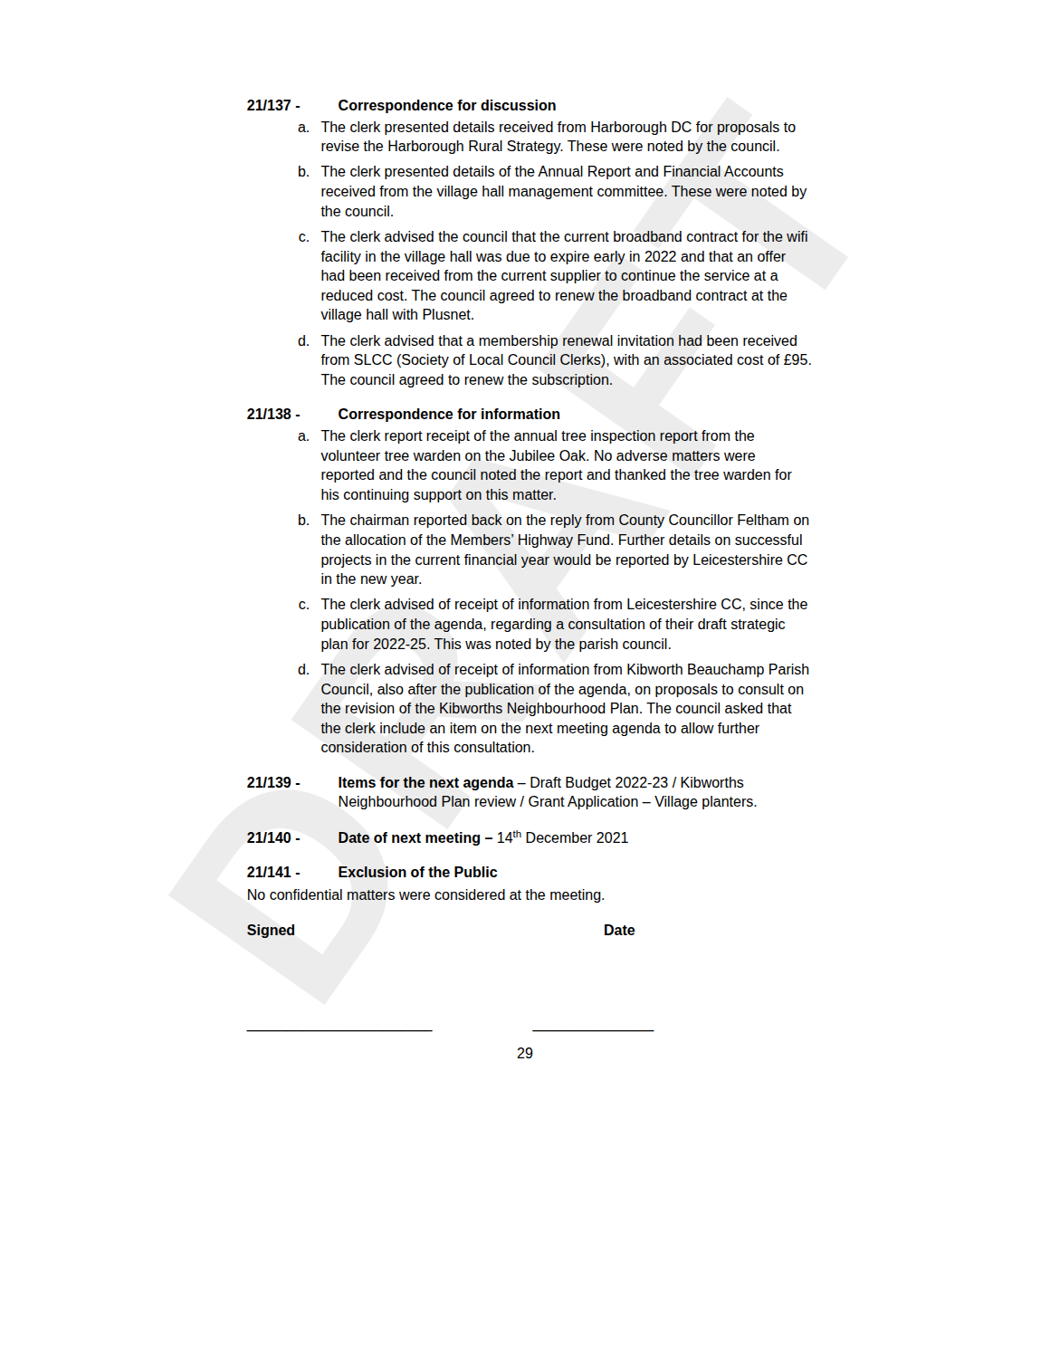DRAFT
21/137 -Correspondence for discussion
The clerk presented details received from Harborough DC for proposals to revise the Harborough Rural Strategy. These were noted by the council.
The clerk presented details of the Annual Report and Financial Accounts received from the village hall management committee. These were noted by the council.
The clerk advised the council that the current broadband contract for the wifi facility in the village hall was due to expire early in 2022 and that an offer had been received from the current supplier to continue the service at a reduced cost. The council agreed to renew the broadband contract at the village hall with Plusnet.
The clerk advised that a membership renewal invitation had been received from SLCC (Society of Local Council Clerks), with an associated cost of £95. The council agreed to renew the subscription.
21/138 -Correspondence for information
The clerk report receipt of the annual tree inspection report from the volunteer tree warden on the Jubilee Oak. No adverse matters were reported and the council noted the report and thanked the tree warden for his continuing support on this matter.
The chairman reported back on the reply from County Councillor Feltham on the allocation of the Members’ Highway Fund. Further details on successful projects in the current financial year would be reported by Leicestershire CC in the new year.
The clerk advised of receipt of information from Leicestershire CC, since the publication of the agenda, regarding a consultation of their draft strategic plan for 2022-25. This was noted by the parish council.
The clerk advised of receipt of information from Kibworth Beauchamp Parish Council, also after the publication of the agenda, on proposals to consult on the revision of the Kibworths Neighbourhood Plan. The council asked that the clerk include an item on the next meeting agenda to allow further consideration of this consultation.
21/139 -Items for the next agenda – Draft Budget 2022-23 / Kibworths
Neighbourhood Plan review / Grant Application – Village planters.
21/140 -Date of next meeting – 14th December 2021
21/141 -Exclusion of the Public
No confidential matters were considered at the meeting.
SignedDate
_______________________ _______________
29